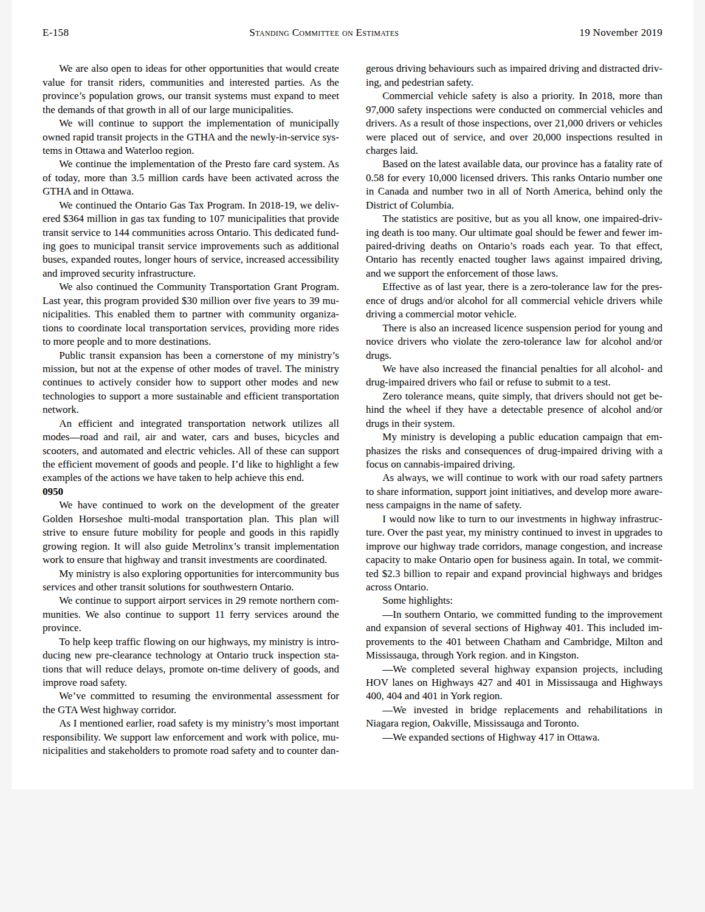E-158 Standing Committee on Estimates 19 November 2019
We are also open to ideas for other opportunities that would create value for transit riders, communities and interested parties. As the province’s population grows, our transit systems must expand to meet the demands of that growth in all of our large municipalities.
We will continue to support the implementation of municipally owned rapid transit projects in the GTHA and the newly-in-service systems in Ottawa and Waterloo region.
We continue the implementation of the Presto fare card system. As of today, more than 3.5 million cards have been activated across the GTHA and in Ottawa.
We continued the Ontario Gas Tax Program. In 2018-19, we delivered $364 million in gas tax funding to 107 municipalities that provide transit service to 144 communities across Ontario. This dedicated funding goes to municipal transit service improvements such as additional buses, expanded routes, longer hours of service, increased accessibility and improved security infrastructure.
We also continued the Community Transportation Grant Program. Last year, this program provided $30 million over five years to 39 municipalities. This enabled them to partner with community organizations to coordinate local transportation services, providing more rides to more people and to more destinations.
Public transit expansion has been a cornerstone of my ministry’s mission, but not at the expense of other modes of travel. The ministry continues to actively consider how to support other modes and new technologies to support a more sustainable and efficient transportation network.
An efficient and integrated transportation network utilizes all modes—road and rail, air and water, cars and buses, bicycles and scooters, and automated and electric vehicles. All of these can support the efficient movement of goods and people. I’d like to highlight a few examples of the actions we have taken to help achieve this end.
0950
We have continued to work on the development of the greater Golden Horseshoe multi-modal transportation plan. This plan will strive to ensure future mobility for people and goods in this rapidly growing region. It will also guide Metrolinx’s transit implementation work to ensure that highway and transit investments are coordinated.
My ministry is also exploring opportunities for intercommunity bus services and other transit solutions for southwestern Ontario.
We continue to support airport services in 29 remote northern communities. We also continue to support 11 ferry services around the province.
To help keep traffic flowing on our highways, my ministry is introducing new pre-clearance technology at Ontario truck inspection stations that will reduce delays, promote on-time delivery of goods, and improve road safety.
We’ve committed to resuming the environmental assessment for the GTA West highway corridor.
As I mentioned earlier, road safety is my ministry’s most important responsibility. We support law enforcement and work with police, municipalities and stakeholders to promote road safety and to counter dangerous driving behaviours such as impaired driving and distracted driving, and pedestrian safety.
Commercial vehicle safety is also a priority. In 2018, more than 97,000 safety inspections were conducted on commercial vehicles and drivers. As a result of those inspections, over 21,000 drivers or vehicles were placed out of service, and over 20,000 inspections resulted in charges laid.
Based on the latest available data, our province has a fatality rate of 0.58 for every 10,000 licensed drivers. This ranks Ontario number one in Canada and number two in all of North America, behind only the District of Columbia.
The statistics are positive, but as you all know, one impaired-driving death is too many. Our ultimate goal should be fewer and fewer impaired-driving deaths on Ontario’s roads each year. To that effect, Ontario has recently enacted tougher laws against impaired driving, and we support the enforcement of those laws.
Effective as of last year, there is a zero-tolerance law for the presence of drugs and/or alcohol for all commercial vehicle drivers while driving a commercial motor vehicle.
There is also an increased licence suspension period for young and novice drivers who violate the zero-tolerance law for alcohol and/or drugs.
We have also increased the financial penalties for all alcohol- and drug-impaired drivers who fail or refuse to submit to a test.
Zero tolerance means, quite simply, that drivers should not get behind the wheel if they have a detectable presence of alcohol and/or drugs in their system.
My ministry is developing a public education campaign that emphasizes the risks and consequences of drug-impaired driving with a focus on cannabis-impaired driving.
As always, we will continue to work with our road safety partners to share information, support joint initiatives, and develop more awareness campaigns in the name of safety.
I would now like to turn to our investments in highway infrastructure. Over the past year, my ministry continued to invest in upgrades to improve our highway trade corridors, manage congestion, and increase capacity to make Ontario open for business again. In total, we committed $2.3 billion to repair and expand provincial highways and bridges across Ontario.
Some highlights:
—In southern Ontario, we committed funding to the improvement and expansion of several sections of Highway 401. This included improvements to the 401 between Chatham and Cambridge, Milton and Mississauga, through York region. and in Kingston.
—We completed several highway expansion projects, including HOV lanes on Highways 427 and 401 in Mississauga and Highways 400, 404 and 401 in York region.
—We invested in bridge replacements and rehabilitations in Niagara region, Oakville, Mississauga and Toronto.
—We expanded sections of Highway 417 in Ottawa.